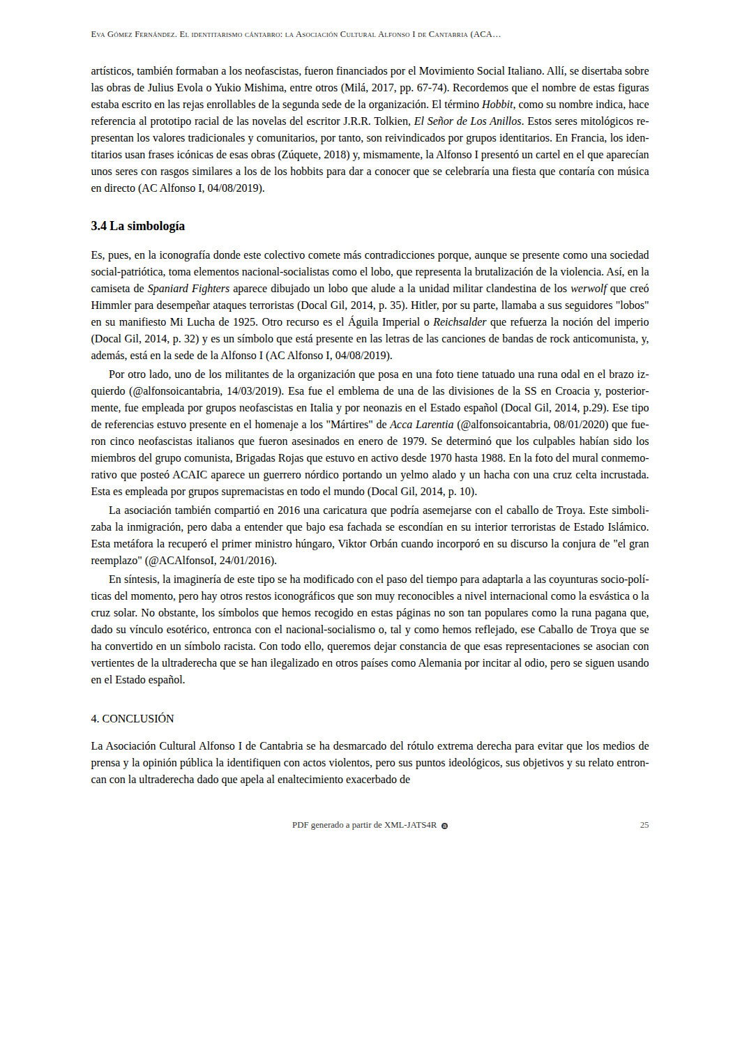Eva Gómez Fernández. El identitarismo cántabro: la Asociación Cultural Alfonso I de Cantabria (ACA…
artísticos, también formaban a los neofascistas, fueron financiados por el Movimiento Social Italiano. Allí, se disertaba sobre las obras de Julius Evola o Yukio Mishima, entre otros (Milá, 2017, pp. 67-74). Recordemos que el nombre de estas figuras estaba escrito en las rejas enrollables de la segunda sede de la organización. El término Hobbit, como su nombre indica, hace referencia al prototipo racial de las novelas del escritor J.R.R. Tolkien, El Señor de Los Anillos. Estos seres mitológicos representan los valores tradicionales y comunitarios, por tanto, son reivindicados por grupos identitarios. En Francia, los identitarios usan frases icónicas de esas obras (Zúquete, 2018) y, mismamente, la Alfonso I presentó un cartel en el que aparecían unos seres con rasgos similares a los de los hobbits para dar a conocer que se celebraría una fiesta que contaría con música en directo (AC Alfonso I, 04/08/2019).
3.4 La simbología
Es, pues, en la iconografía donde este colectivo comete más contradicciones porque, aunque se presente como una sociedad social-patriótica, toma elementos nacional-socialistas como el lobo, que representa la brutalización de la violencia. Así, en la camiseta de Spaniard Fighters aparece dibujado un lobo que alude a la unidad militar clandestina de los werwolf que creó Himmler para desempeñar ataques terroristas (Docal Gil, 2014, p. 35). Hitler, por su parte, llamaba a sus seguidores "lobos" en su manifiesto Mi Lucha de 1925. Otro recurso es el Águila Imperial o Reichsalder que refuerza la noción del imperio (Docal Gil, 2014, p. 32) y es un símbolo que está presente en las letras de las canciones de bandas de rock anticomunista, y, además, está en la sede de la Alfonso I (AC Alfonso I, 04/08/2019).
Por otro lado, uno de los militantes de la organización que posa en una foto tiene tatuado una runa odal en el brazo izquierdo (@alfonsoicantabria, 14/03/2019). Esa fue el emblema de una de las divisiones de la SS en Croacia y, posteriormente, fue empleada por grupos neofascistas en Italia y por neonazis en el Estado español (Docal Gil, 2014, p.29). Ese tipo de referencias estuvo presente en el homenaje a los "Mártires" de Acca Larentia (@alfonsoicantabria, 08/01/2020) que fueron cinco neofascistas italianos que fueron asesinados en enero de 1979. Se determinó que los culpables habían sido los miembros del grupo comunista, Brigadas Rojas que estuvo en activo desde 1970 hasta 1988. En la foto del mural conmemorativo que posteó ACAIC aparece un guerrero nórdico portando un yelmo alado y un hacha con una cruz celta incrustada. Esta es empleada por grupos supremacistas en todo el mundo (Docal Gil, 2014, p. 10).
La asociación también compartió en 2016 una caricatura que podría asemejarse con el caballo de Troya. Este simbolizaba la inmigración, pero daba a entender que bajo esa fachada se escondían en su interior terroristas de Estado Islámico. Esta metáfora la recuperó el primer ministro húngaro, Viktor Orbán cuando incorporó en su discurso la conjura de "el gran reemplazo" (@ACAlfonsoI, 24/01/2016).
En síntesis, la imaginería de este tipo se ha modificado con el paso del tiempo para adaptarla a las coyunturas socio-políticas del momento, pero hay otros restos iconográficos que son muy reconocibles a nivel internacional como la esvástica o la cruz solar. No obstante, los símbolos que hemos recogido en estas páginas no son tan populares como la runa pagana que, dado su vínculo esotérico, entronca con el nacional-socialismo o, tal y como hemos reflejado, ese Caballo de Troya que se ha convertido en un símbolo racista. Con todo ello, queremos dejar constancia de que esas representaciones se asocian con vertientes de la ultraderecha que se han ilegalizado en otros países como Alemania por incitar al odio, pero se siguen usando en el Estado español.
4. CONCLUSIÓN
La Asociación Cultural Alfonso I de Cantabria se ha desmarcado del rótulo extrema derecha para evitar que los medios de prensa y la opinión pública la identifiquen con actos violentos, pero sus puntos ideológicos, sus objetivos y su relato entroncan con la ultraderecha dado que apela al enaltecimiento exacerbado de
PDF generado a partir de XML-JATS4R a 25